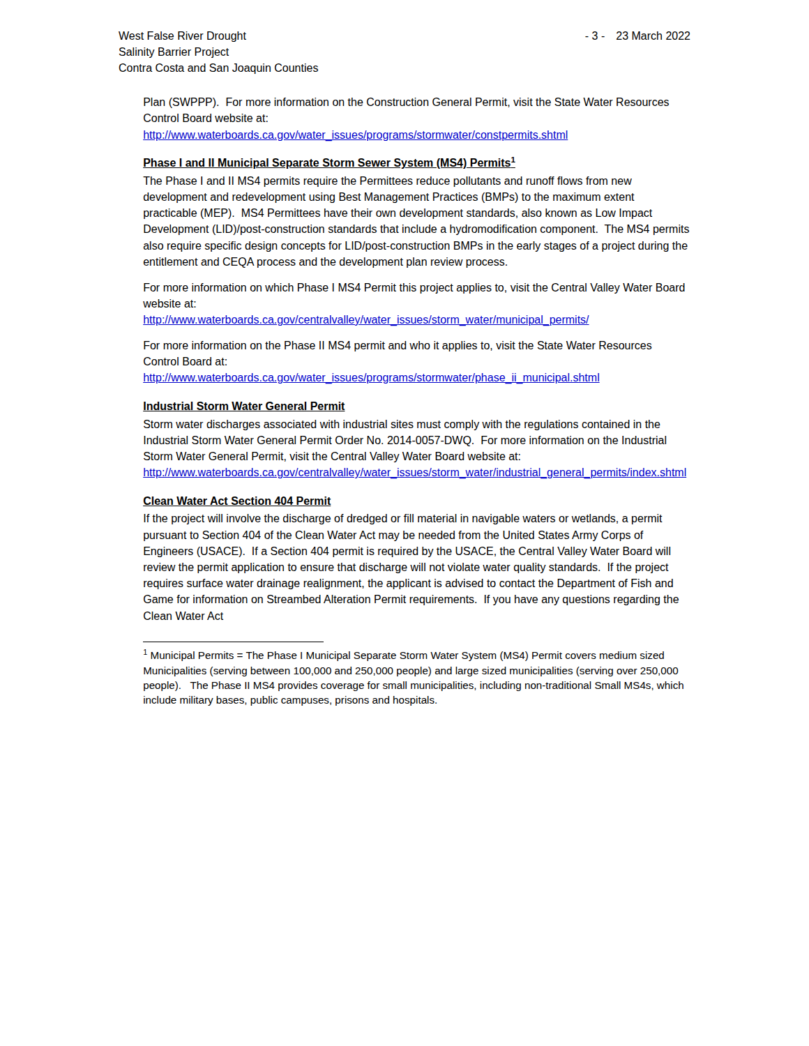West False River Drought
Salinity Barrier Project
Contra Costa and San Joaquin Counties
- 3 -
23 March 2022
Plan (SWPPP). For more information on the Construction General Permit, visit the State Water Resources Control Board website at:
http://www.waterboards.ca.gov/water_issues/programs/stormwater/constpermits.shtml
Phase I and II Municipal Separate Storm Sewer System (MS4) Permits1
The Phase I and II MS4 permits require the Permittees reduce pollutants and runoff flows from new development and redevelopment using Best Management Practices (BMPs) to the maximum extent practicable (MEP). MS4 Permittees have their own development standards, also known as Low Impact Development (LID)/post-construction standards that include a hydromodification component. The MS4 permits also require specific design concepts for LID/post-construction BMPs in the early stages of a project during the entitlement and CEQA process and the development plan review process.
For more information on which Phase I MS4 Permit this project applies to, visit the Central Valley Water Board website at:
http://www.waterboards.ca.gov/centralvalley/water_issues/storm_water/municipal_permits/
For more information on the Phase II MS4 permit and who it applies to, visit the State Water Resources Control Board at:
http://www.waterboards.ca.gov/water_issues/programs/stormwater/phase_ii_municipal.shtml
Industrial Storm Water General Permit
Storm water discharges associated with industrial sites must comply with the regulations contained in the Industrial Storm Water General Permit Order No. 2014-0057-DWQ. For more information on the Industrial Storm Water General Permit, visit the Central Valley Water Board website at:
http://www.waterboards.ca.gov/centralvalley/water_issues/storm_water/industrial_general_permits/index.shtml
Clean Water Act Section 404 Permit
If the project will involve the discharge of dredged or fill material in navigable waters or wetlands, a permit pursuant to Section 404 of the Clean Water Act may be needed from the United States Army Corps of Engineers (USACE). If a Section 404 permit is required by the USACE, the Central Valley Water Board will review the permit application to ensure that discharge will not violate water quality standards. If the project requires surface water drainage realignment, the applicant is advised to contact the Department of Fish and Game for information on Streambed Alteration Permit requirements. If you have any questions regarding the Clean Water Act
1 Municipal Permits = The Phase I Municipal Separate Storm Water System (MS4) Permit covers medium sized Municipalities (serving between 100,000 and 250,000 people) and large sized municipalities (serving over 250,000 people). The Phase II MS4 provides coverage for small municipalities, including non-traditional Small MS4s, which include military bases, public campuses, prisons and hospitals.